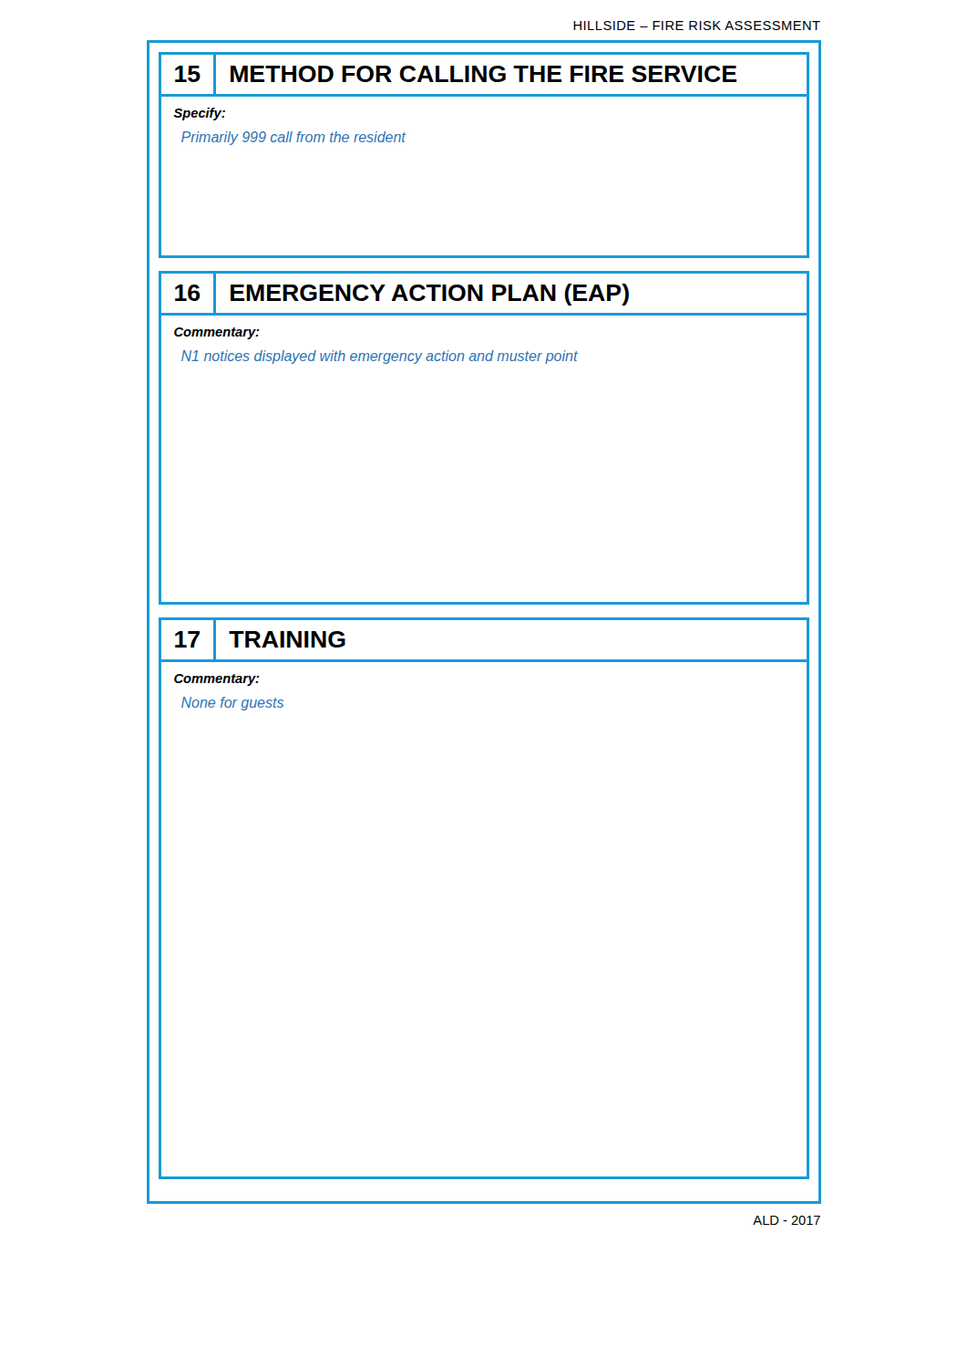HILLSIDE – FIRE RISK ASSESSMENT
15
METHOD FOR CALLING THE FIRE SERVICE
Specify:
Primarily 999 call from the resident
16
EMERGENCY ACTION PLAN (EAP)
Commentary:
N1 notices displayed with emergency action and muster point
17
TRAINING
Commentary:
None for guests
ALD - 2017